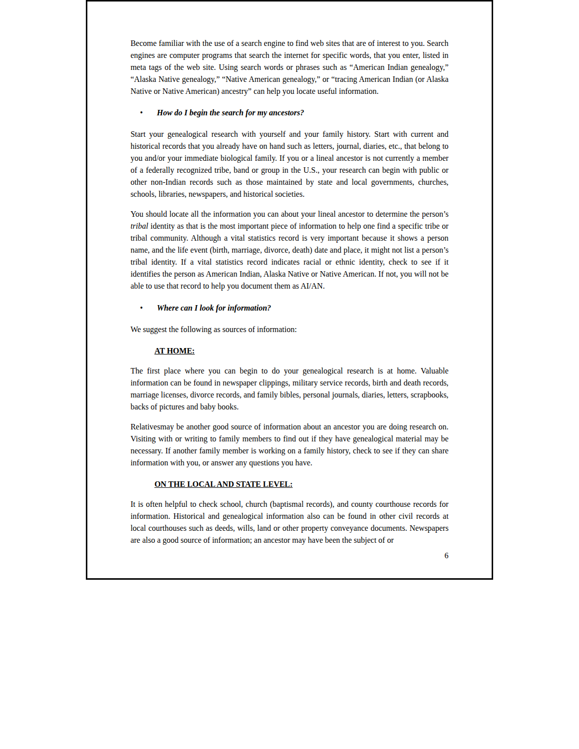Become familiar with the use of a search engine to find web sites that are of interest to you. Search engines are computer programs that search the internet for specific words, that you enter, listed in meta tags of the web site. Using search words or phrases such as “American Indian genealogy,” “Alaska Native genealogy,” “Native American genealogy,” or “tracing American Indian (or Alaska Native or Native American) ancestry” can help you locate useful information.
How do I begin the search for my ancestors?
Start your genealogical research with yourself and your family history. Start with current and historical records that you already have on hand such as letters, journal, diaries, etc., that belong to you and/or your immediate biological family. If you or a lineal ancestor is not currently a member of a federally recognized tribe, band or group in the U.S., your research can begin with public or other non-Indian records such as those maintained by state and local governments, churches, schools, libraries, newspapers, and historical societies.
You should locate all the information you can about your lineal ancestor to determine the person’s tribal identity as that is the most important piece of information to help one find a specific tribe or tribal community. Although a vital statistics record is very important because it shows a person name, and the life event (birth, marriage, divorce, death) date and place, it might not list a person’s tribal identity. If a vital statistics record indicates racial or ethnic identity, check to see if it identifies the person as American Indian, Alaska Native or Native American. If not, you will not be able to use that record to help you document them as AI/AN.
Where can I look for information?
We suggest the following as sources of information:
AT HOME:
The first place where you can begin to do your genealogical research is at home. Valuable information can be found in newspaper clippings, military service records, birth and death records, marriage licenses, divorce records, and family bibles, personal journals, diaries, letters, scrapbooks, backs of pictures and baby books.
Relativesmay be another good source of information about an ancestor you are doing research on. Visiting with or writing to family members to find out if they have genealogical material may be necessary. If another family member is working on a family history, check to see if they can share information with you, or answer any questions you have.
ON THE LOCAL AND STATE LEVEL:
It is often helpful to check school, church (baptismal records), and county courthouse records for information. Historical and genealogical information also can be found in other civil records at local courthouses such as deeds, wills, land or other property conveyance documents. Newspapers are also a good source of information; an ancestor may have been the subject of or
6